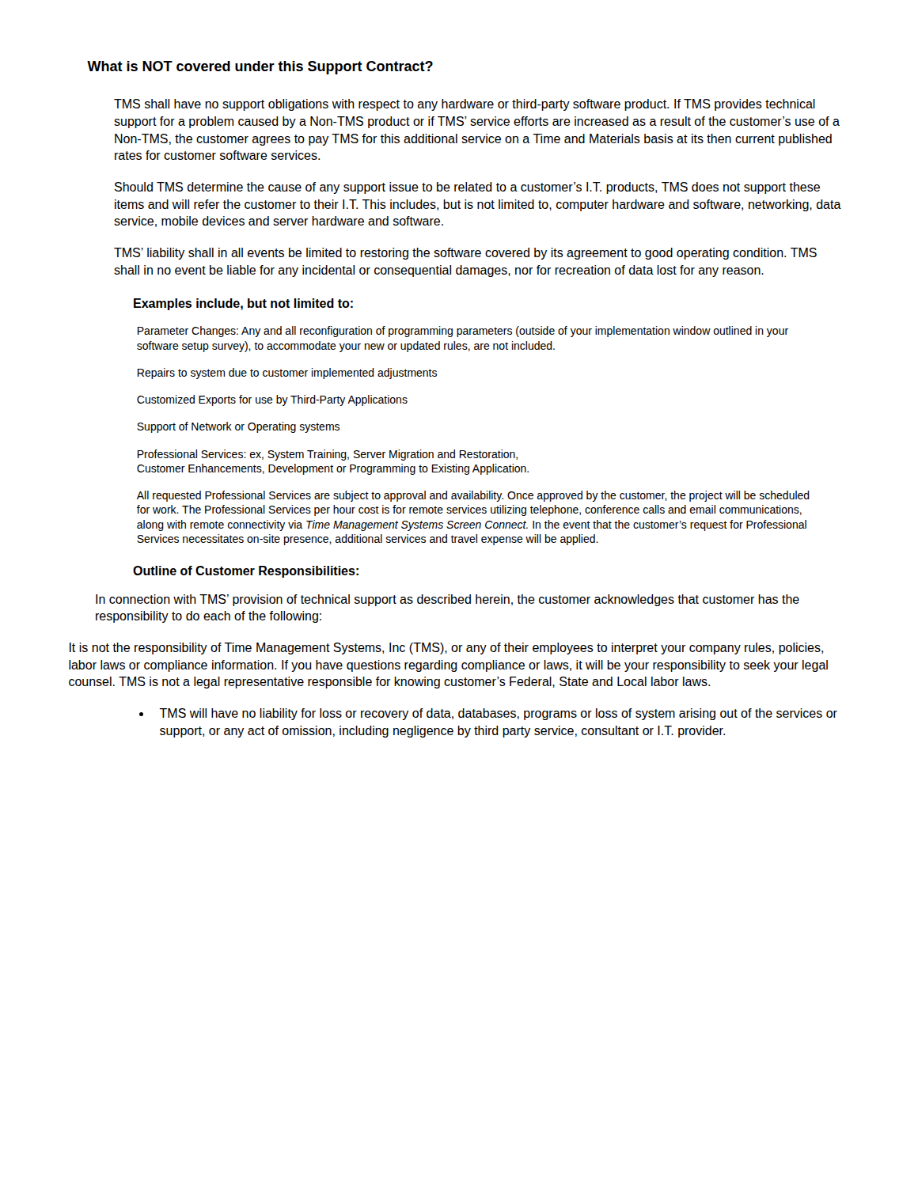What is NOT covered under this Support Contract?
TMS shall have no support obligations with respect to any hardware or third-party software product. If TMS provides technical support for a problem caused by a Non-TMS product or if TMS’ service efforts are increased as a result of the customer’s use of a Non-TMS, the customer agrees to pay TMS for this additional service on a Time and Materials basis at its then current published rates for customer software services.
Should TMS determine the cause of any support issue to be related to a customer’s I.T. products, TMS does not support these items and will refer the customer to their I.T. This includes, but is not limited to, computer hardware and software, networking, data service, mobile devices and server hardware and software.
TMS’ liability shall in all events be limited to restoring the software covered by its agreement to good operating condition. TMS shall in no event be liable for any incidental or consequential damages, nor for recreation of data lost for any reason.
Examples include, but not limited to:
Parameter Changes: Any and all reconfiguration of programming parameters (outside of your implementation window outlined in your software setup survey), to accommodate your new or updated rules, are not included.
Repairs to system due to customer implemented adjustments
Customized Exports for use by Third-Party Applications
Support of Network or Operating systems
Professional Services: ex, System Training, Server Migration and Restoration,
Customer Enhancements, Development or Programming to Existing Application.
All requested Professional Services are subject to approval and availability. Once approved by the customer, the project will be scheduled for work. The Professional Services per hour cost is for remote services utilizing telephone, conference calls and email communications, along with remote connectivity via Time Management Systems Screen Connect. In the event that the customer’s request for Professional Services necessitates on-site presence, additional services and travel expense will be applied.
Outline of Customer Responsibilities:
In connection with TMS’ provision of technical support as described herein, the customer acknowledges that customer has the responsibility to do each of the following:
It is not the responsibility of Time Management Systems, Inc (TMS), or any of their employees to interpret your company rules, policies, labor laws or compliance information. If you have questions regarding compliance or laws, it will be your responsibility to seek your legal counsel. TMS is not a legal representative responsible for knowing customer’s Federal, State and Local labor laws.
TMS will have no liability for loss or recovery of data, databases, programs or loss of system arising out of the services or support, or any act of omission, including negligence by third party service, consultant or I.T. provider.